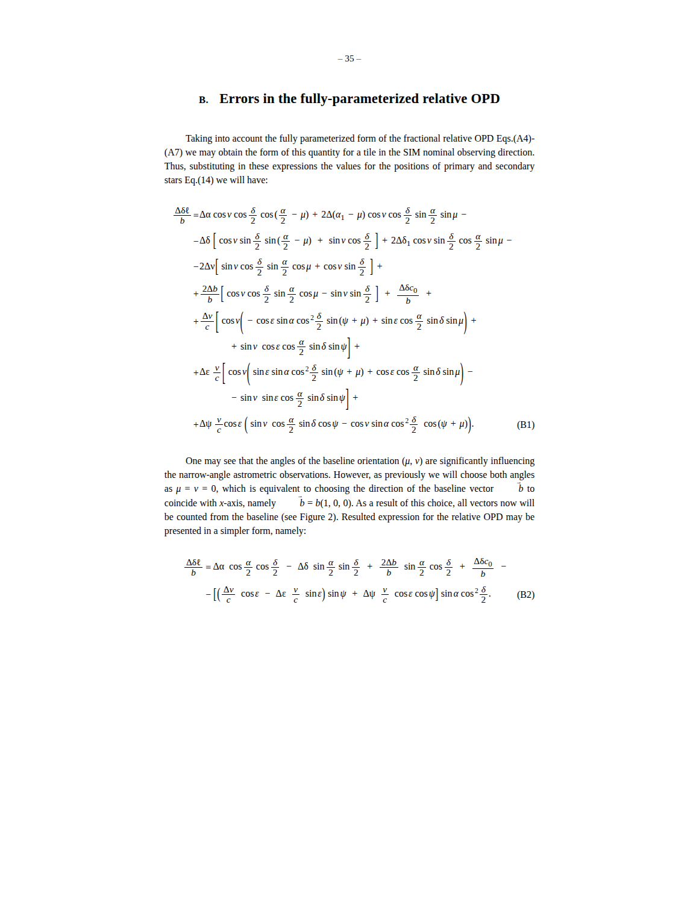– 35 –
B. Errors in the fully-parameterized relative OPD
Taking into account the fully parameterized form of the fractional relative OPD Eqs.(A4)-(A7) we may obtain the form of this quantity for a tile in the SIM nominal observing direction. Thus, substituting in these expressions the values for the positions of primary and secondary stars Eq.(14) we will have:
| Δδℓ b | = | Δα cos ν cos δ 2 cos ( α 2 − μ ) + 2Δ( α 1 − μ ) cos ν cos δ 2 sin α 2 sin μ − | |
| | − | Δδ [ cos ν sin δ 2 sin ( α 2 − μ ) + sin ν cos δ 2 ] + 2Δδ 1 cos ν sin δ 2 cos α 2 sin μ − | |
| | − | 2Δν [ sin ν cos δ 2 sin α 2 cos μ + cos ν sin δ 2 ] + | |
| | + | 2Δ b b [ cos ν cos δ 2 sin α 2 cos μ − sin ν sin δ 2 ] + Δδ c 0 b + | |
| | + | Δ v c [ cos ν ( − cos ε sin α cos 2 δ 2 sin ( ψ + μ ) + sin ε cos α 2 sin δ sin μ ) + | |
| | | + sin ν cos ε cos α 2 sin δ sin ψ ] + | |
| | + | Δε v c [ cos ν ( sin ε sin α cos 2 δ 2 sin ( ψ + μ ) + cos ε cos α 2 sin δ sin μ ) − | |
| | | − sin ν sin ε cos α 2 sin δ sin ψ ] + | |
| | + | Δψ v c cos ε ( sin ν cos α 2 sin δ cos ψ − cos ν sin α cos 2 δ 2 cos ( ψ + μ ) ) . | (B1) |
One may see that the angles of the baseline orientation (μ, ν) are significantly influencing the narrow-angle astrometric observations. However, as previously we will choose both angles as μ = ν = 0, which is equivalent to choosing the direction of the baseline vector b to coincide with x-axis, namely b = b(1, 0, 0). As a result of this choice, all vectors now will be counted from the baseline (see Figure 2). Resulted expression for the relative OPD may be presented in a simpler form, namely:
| Δδℓ b | = | Δα cos α 2 cos δ 2 − Δδ sin α 2 sin δ 2 + 2Δ b b sin α 2 cos δ 2 + Δδ c 0 b − | |
| | − | [ ( Δ v c cos ε − Δε v c sin ε ) sin ψ + Δψ v c cos ε cos ψ ] sin α cos 2 δ 2 . | (B2) |